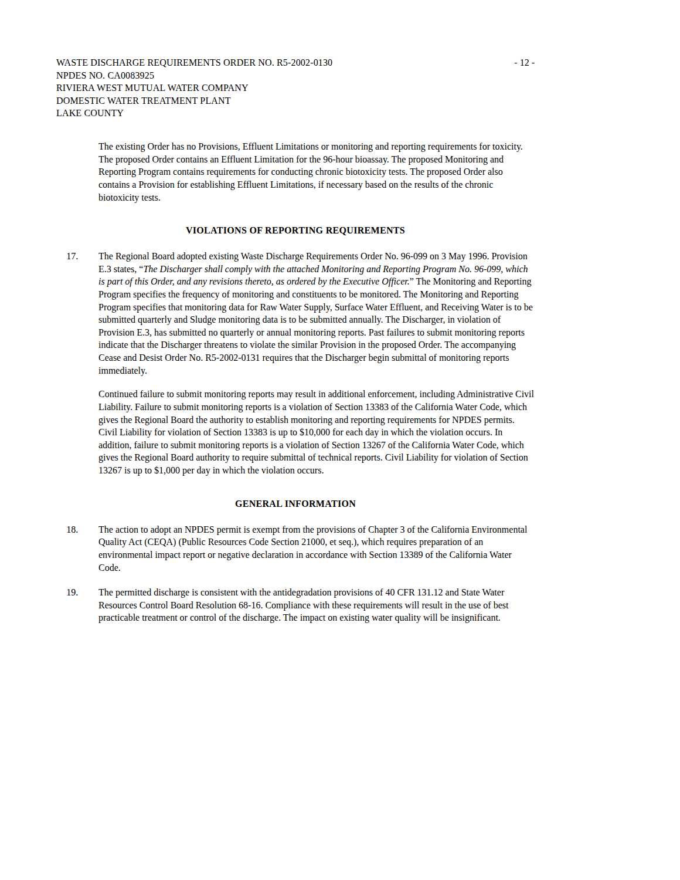Waste Discharge Requirements Order No. R5-2002-0130 - 12 -
NPDES No. CA0083925
Riviera West Mutual Water Company
Domestic Water Treatment Plant
Lake County
The existing Order has no Provisions, Effluent Limitations or monitoring and reporting requirements for toxicity. The proposed Order contains an Effluent Limitation for the 96-hour bioassay. The proposed Monitoring and Reporting Program contains requirements for conducting chronic biotoxicity tests. The proposed Order also contains a Provision for establishing Effluent Limitations, if necessary based on the results of the chronic biotoxicity tests.
Violations of Reporting Requirements
17.
The Regional Board adopted existing Waste Discharge Requirements Order No. 96-099 on 3 May 1996. Provision E.3 states, “The Discharger shall comply with the attached Monitoring and Reporting Program No. 96-099, which is part of this Order, and any revisions thereto, as ordered by the Executive Officer.” The Monitoring and Reporting Program specifies the frequency of monitoring and constituents to be monitored. The Monitoring and Reporting Program specifies that monitoring data for Raw Water Supply, Surface Water Effluent, and Receiving Water is to be submitted quarterly and Sludge monitoring data is to be submitted annually. The Discharger, in violation of Provision E.3, has submitted no quarterly or annual monitoring reports. Past failures to submit monitoring reports indicate that the Discharger threatens to violate the similar Provision in the proposed Order. The accompanying Cease and Desist Order No. R5-2002-0131 requires that the Discharger begin submittal of monitoring reports immediately.
Continued failure to submit monitoring reports may result in additional enforcement, including Administrative Civil Liability. Failure to submit monitoring reports is a violation of Section 13383 of the California Water Code, which gives the Regional Board the authority to establish monitoring and reporting requirements for NPDES permits. Civil Liability for violation of Section 13383 is up to $10,000 for each day in which the violation occurs. In addition, failure to submit monitoring reports is a violation of Section 13267 of the California Water Code, which gives the Regional Board authority to require submittal of technical reports. Civil Liability for violation of Section 13267 is up to $1,000 per day in which the violation occurs.
General Information
18.
The action to adopt an NPDES permit is exempt from the provisions of Chapter 3 of the California Environmental Quality Act (CEQA) (Public Resources Code Section 21000, et seq.), which requires preparation of an environmental impact report or negative declaration in accordance with Section 13389 of the California Water Code.
19.
The permitted discharge is consistent with the antidegradation provisions of 40 CFR 131.12 and State Water Resources Control Board Resolution 68-16. Compliance with these requirements will result in the use of best practicable treatment or control of the discharge. The impact on existing water quality will be insignificant.